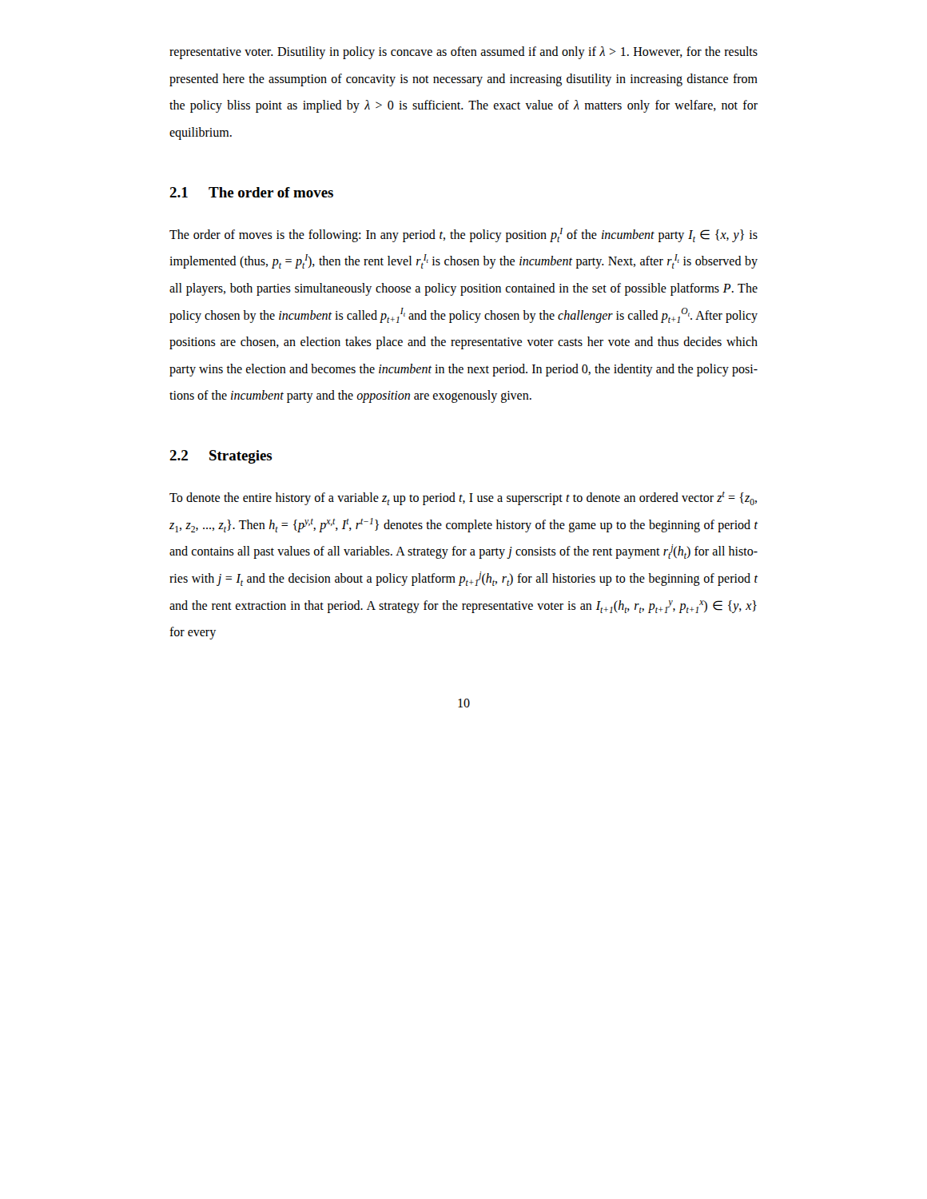representative voter. Disutility in policy is concave as often assumed if and only if λ > 1. However, for the results presented here the assumption of concavity is not necessary and increasing disutility in increasing distance from the policy bliss point as implied by λ > 0 is sufficient. The exact value of λ matters only for welfare, not for equilibrium.
2.1 The order of moves
The order of moves is the following: In any period t, the policy position ptI of the incumbent party It ∈ {x, y} is implemented (thus, pt = ptI), then the rent level rtIt is chosen by the incumbent party. Next, after rtIt is observed by all players, both parties simultaneously choose a policy position contained in the set of possible platforms P. The policy chosen by the incumbent is called pt+1It and the policy chosen by the challenger is called pt+1Ot. After policy positions are chosen, an election takes place and the representative voter casts her vote and thus decides which party wins the election and becomes the incumbent in the next period. In period 0, the identity and the policy positions of the incumbent party and the opposition are exogenously given.
2.2 Strategies
To denote the entire history of a variable zt up to period t, I use a superscript t to denote an ordered vector zt = {z0, z1, z2, ..., zt}. Then ht = {py,t, px,t, It, rt−1} denotes the complete history of the game up to the beginning of period t and contains all past values of all variables. A strategy for a party j consists of the rent payment rtj(ht) for all histories with j = It and the decision about a policy platform pt+1j(ht, rt) for all histories up to the beginning of period t and the rent extraction in that period. A strategy for the representative voter is an It+1(ht, rt, pt+1y, pt+1x) ∈ {y, x} for every
10